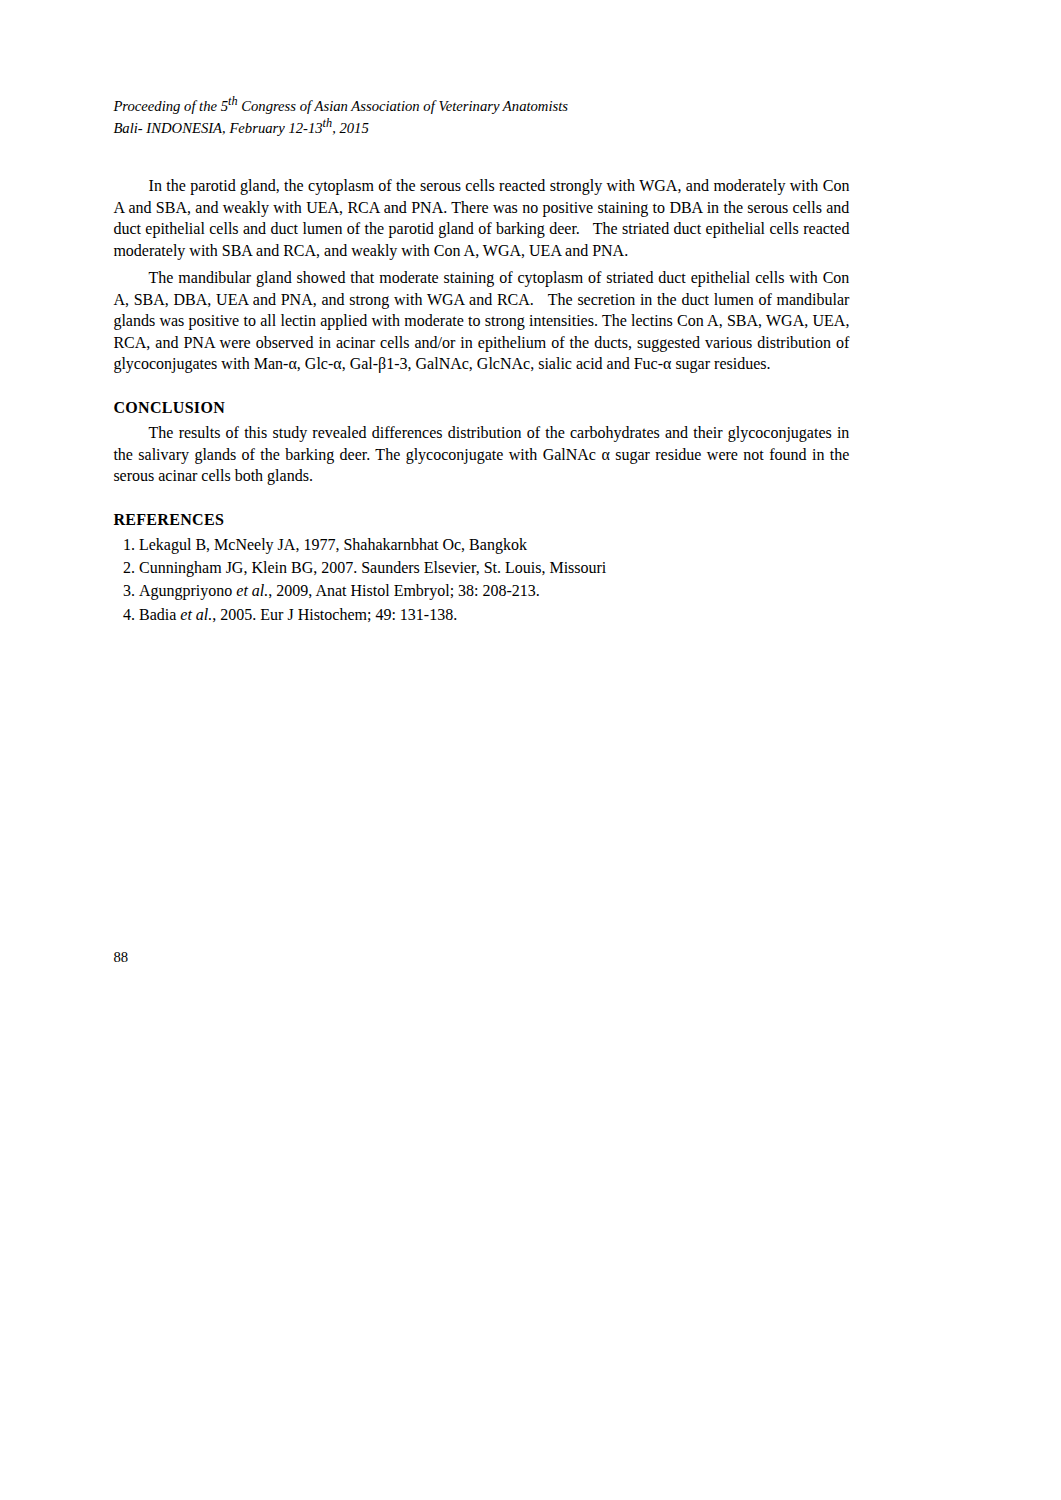Proceeding of the 5th Congress of Asian Association of Veterinary Anatomists
Bali- INDONESIA, February 12-13th, 2015
In the parotid gland, the cytoplasm of the serous cells reacted strongly with WGA, and moderately with Con A and SBA, and weakly with UEA, RCA and PNA. There was no positive staining to DBA in the serous cells and duct epithelial cells and duct lumen of the parotid gland of barking deer. The striated duct epithelial cells reacted moderately with SBA and RCA, and weakly with Con A, WGA, UEA and PNA.
The mandibular gland showed that moderate staining of cytoplasm of striated duct epithelial cells with Con A, SBA, DBA, UEA and PNA, and strong with WGA and RCA. The secretion in the duct lumen of mandibular glands was positive to all lectin applied with moderate to strong intensities. The lectins Con A, SBA, WGA, UEA, RCA, and PNA were observed in acinar cells and/or in epithelium of the ducts, suggested various distribution of glycoconjugates with Man-α, Glc-α, Gal-β1-3, GalNAc, GlcNAc, sialic acid and Fuc-α sugar residues.
Conclusion
The results of this study revealed differences distribution of the carbohydrates and their glycoconjugates in the salivary glands of the barking deer. The glycoconjugate with GalNAc α sugar residue were not found in the serous acinar cells both glands.
References
Lekagul B, McNeely JA, 1977, Shahakarnbhat Oc, Bangkok
Cunningham JG, Klein BG, 2007. Saunders Elsevier, St. Louis, Missouri
Agungpriyono et al., 2009, Anat Histol Embryol; 38: 208-213.
Badia et al., 2005. Eur J Histochem; 49: 131-138.
88